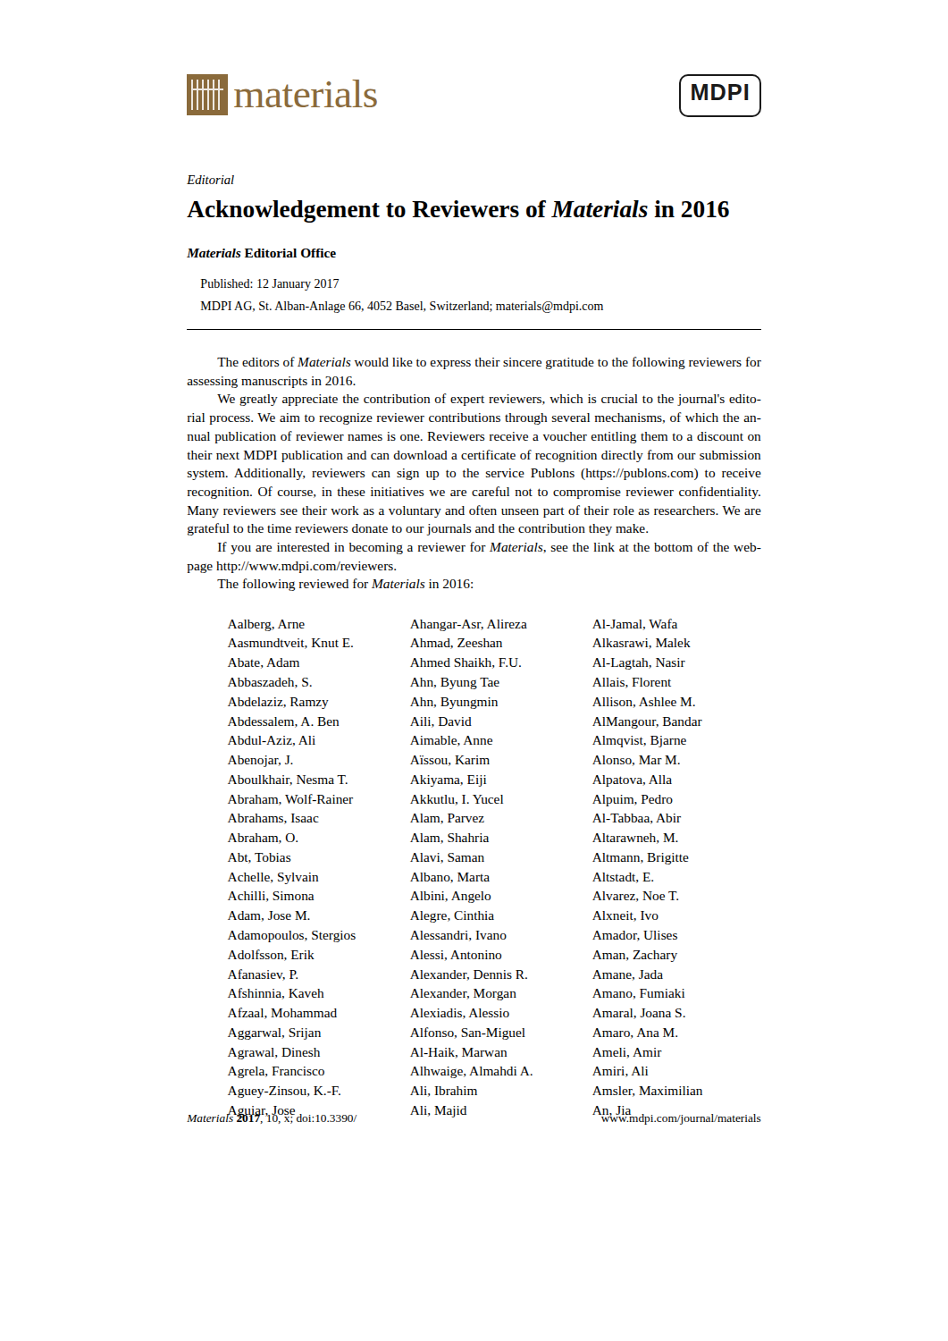materials
MDPI
Editorial
Acknowledgement to Reviewers of Materials in 2016
Materials Editorial Office
Published: 12 January 2017
MDPI AG, St. Alban-Anlage 66, 4052 Basel, Switzerland; materials@mdpi.com
The editors of Materials would like to express their sincere gratitude to the following reviewers for assessing manuscripts in 2016.
We greatly appreciate the contribution of expert reviewers, which is crucial to the journal's editorial process. We aim to recognize reviewer contributions through several mechanisms, of which the annual publication of reviewer names is one. Reviewers receive a voucher entitling them to a discount on their next MDPI publication and can download a certificate of recognition directly from our submission system. Additionally, reviewers can sign up to the service Publons (https://publons.com) to receive recognition. Of course, in these initiatives we are careful not to compromise reviewer confidentiality. Many reviewers see their work as a voluntary and often unseen part of their role as researchers. We are grateful to the time reviewers donate to our journals and the contribution they make.
If you are interested in becoming a reviewer for Materials, see the link at the bottom of the webpage http://www.mdpi.com/reviewers.
The following reviewed for Materials in 2016:
Aalberg, Arne
Ahangar-Asr, Alireza
Al-Jamal, Wafa
Aasmundtveit, Knut E.
Ahmad, Zeeshan
Alkasrawi, Malek
Abate, Adam
Ahmed Shaikh, F.U.
Al-Lagtah, Nasir
Abbaszadeh, S.
Ahn, Byung Tae
Allais, Florent
Abdelaziz, Ramzy
Ahn, Byungmin
Allison, Ashlee M.
Abdessalem, A. Ben
Aili, David
AlMangour, Bandar
Abdul-Aziz, Ali
Aimable, Anne
Almqvist, Bjarne
Abenojar, J.
Aïssou, Karim
Alonso, Mar M.
Aboulkhair, Nesma T.
Akiyama, Eiji
Alpatova, Alla
Abraham, Wolf-Rainer
Akkutlu, I. Yucel
Alpuim, Pedro
Abrahams, Isaac
Alam, Parvez
Al-Tabbaa, Abir
Abraham, O.
Alam, Shahria
Altarawneh, M.
Abt, Tobias
Alavi, Saman
Altmann, Brigitte
Achelle, Sylvain
Albano, Marta
Altstadt, E.
Achilli, Simona
Albini, Angelo
Alvarez, Noe T.
Adam, Jose M.
Alegre, Cinthia
Alxneit, Ivo
Adamopoulos, Stergios
Alessandri, Ivano
Amador, Ulises
Adolfsson, Erik
Alessi, Antonino
Aman, Zachary
Afanasiev, P.
Alexander, Dennis R.
Amane, Jada
Afshinnia, Kaveh
Alexander, Morgan
Amano, Fumiaki
Afzaal, Mohammad
Alexiadis, Alessio
Amaral, Joana S.
Aggarwal, Srijan
Alfonso, San-Miguel
Amaro, Ana M.
Agrawal, Dinesh
Al-Haik, Marwan
Ameli, Amir
Agrela, Francisco
Alhwaige, Almahdi A.
Amiri, Ali
Aguey-Zinsou, K.-F.
Ali, Ibrahim
Amsler, Maximilian
Aguiar, Jose
Ali, Majid
An, Jia
Materials 2017, 10, x; doi:10.3390/
www.mdpi.com/journal/materials